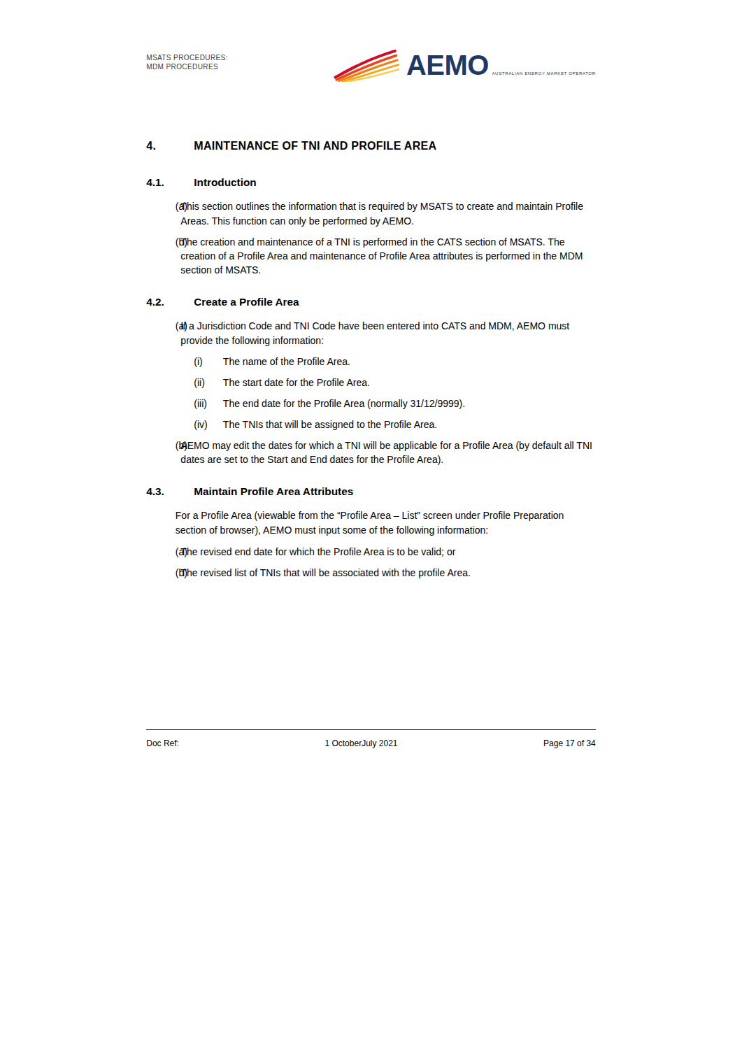MSATS PROCEDURES:
MDM PROCEDURES
AEMO AUSTRALIAN ENERGY MARKET OPERATOR
4. MAINTENANCE OF TNI AND PROFILE AREA
4.1. Introduction
(a)
This section outlines the information that is required by MSATS to create and maintain Profile Areas. This function can only be performed by AEMO.
(b)
The creation and maintenance of a TNI is performed in the CATS section of MSATS. The creation of a Profile Area and maintenance of Profile Area attributes is performed in the MDM section of MSATS.
4.2. Create a Profile Area
(a)
If a Jurisdiction Code and TNI Code have been entered into CATS and MDM, AEMO must provide the following information:
(i)
The name of the Profile Area.
(ii)
The start date for the Profile Area.
(iii)
The end date for the Profile Area (normally 31/12/9999).
(iv)
The TNIs that will be assigned to the Profile Area.
(b)
AEMO may edit the dates for which a TNI will be applicable for a Profile Area (by default all TNI dates are set to the Start and End dates for the Profile Area).
4.3. Maintain Profile Area Attributes
For a Profile Area (viewable from the “Profile Area – List” screen under Profile Preparation section of browser), AEMO must input some of the following information:
(a)
The revised end date for which the Profile Area is to be valid; or
(b)
The revised list of TNIs that will be associated with the profile Area.
Doc Ref:
1 OctoberJuly 2021
Page 17 of 34